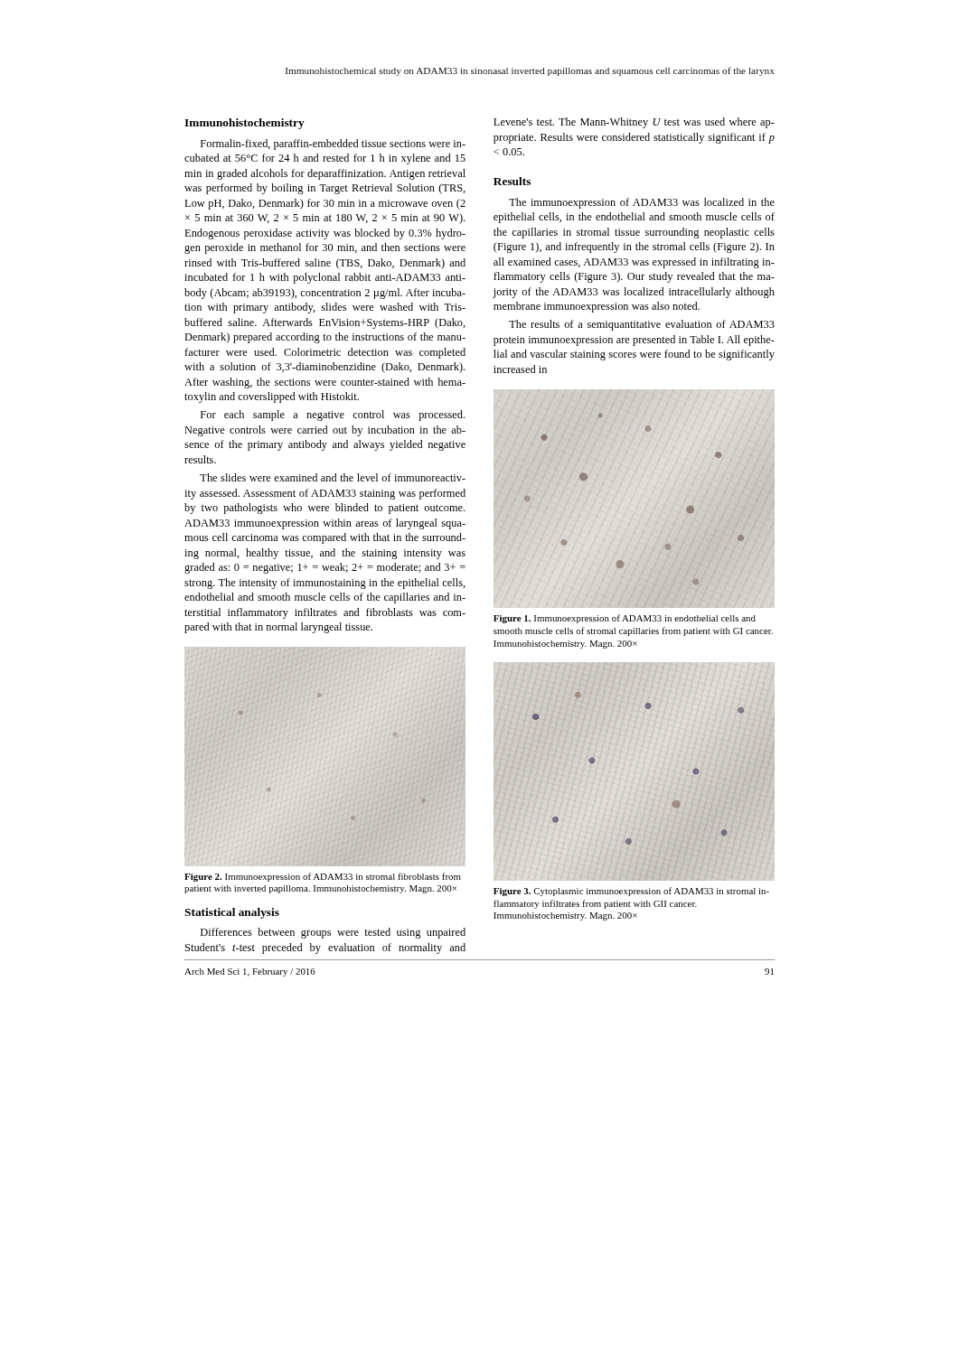Immunohistochemical study on ADAM33 in sinonasal inverted papillomas and squamous cell carcinomas of the larynx
Immunohistochemistry
Formalin-fixed, paraffin-embedded tissue sections were incubated at 56°C for 24 h and rested for 1 h in xylene and 15 min in graded alcohols for deparaffinization. Antigen retrieval was performed by boiling in Target Retrieval Solution (TRS, Low pH, Dako, Denmark) for 30 min in a microwave oven (2 × 5 min at 360 W, 2 × 5 min at 180 W, 2 × 5 min at 90 W). Endogenous peroxidase activity was blocked by 0.3% hydrogen peroxide in methanol for 30 min, and then sections were rinsed with Tris-buffered saline (TBS, Dako, Denmark) and incubated for 1 h with polyclonal rabbit anti-ADAM33 antibody (Abcam; ab39193), concentration 2 µg/ml. After incubation with primary antibody, slides were washed with Tris-buffered saline. Afterwards EnVision+Systems-HRP (Dako, Denmark) prepared according to the instructions of the manufacturer were used. Colorimetric detection was completed with a solution of 3,3'-diaminobenzidine (Dako, Denmark). After washing, the sections were counter-stained with hematoxylin and coverslipped with Histokit.
For each sample a negative control was processed. Negative controls were carried out by incubation in the absence of the primary antibody and always yielded negative results.
The slides were examined and the level of immunoreactivity assessed. Assessment of ADAM33 staining was performed by two pathologists who were blinded to patient outcome. ADAM33 immunoexpression within areas of laryngeal squamous cell carcinoma was compared with that in the surrounding normal, healthy tissue, and the staining intensity was graded as: 0 = negative; 1+ = weak; 2+ = moderate; and 3+ = strong. The intensity of immunostaining in the epithelial cells, endothelial and smooth muscle cells of the capillaries and interstitial inflammatory infiltrates and fibroblasts was compared with that in normal laryngeal tissue.
Figure 2. Immunoexpression of ADAM33 in stromal fibroblasts from patient with inverted papilloma. Immunohistochemistry. Magn. 200×
Statistical analysis
Differences between groups were tested using unpaired Student's t-test preceded by evaluation of normality and Levene's test. The Mann-Whitney U test was used where appropriate. Results were considered statistically significant if p < 0.05.
Results
The immunoexpression of ADAM33 was localized in the epithelial cells, in the endothelial and smooth muscle cells of the capillaries in stromal tissue surrounding neoplastic cells (Figure 1), and infrequently in the stromal cells (Figure 2). In all examined cases, ADAM33 was expressed in infiltrating inflammatory cells (Figure 3). Our study revealed that the majority of the ADAM33 was localized intracellularly although membrane immunoexpression was also noted.
The results of a semiquantitative evaluation of ADAM33 protein immunoexpression are presented in Table I. All epithelial and vascular staining scores were found to be significantly increased in
Figure 1. Immunoexpression of ADAM33 in endothelial cells and smooth muscle cells of stromal capillaries from patient with GI cancer. Immunohistochemistry. Magn. 200×
Figure 3. Cytoplasmic immunoexpression of ADAM33 in stromal inflammatory infiltrates from patient with GII cancer. Immunohistochemistry. Magn. 200×
Arch Med Sci 1, February / 2016 91